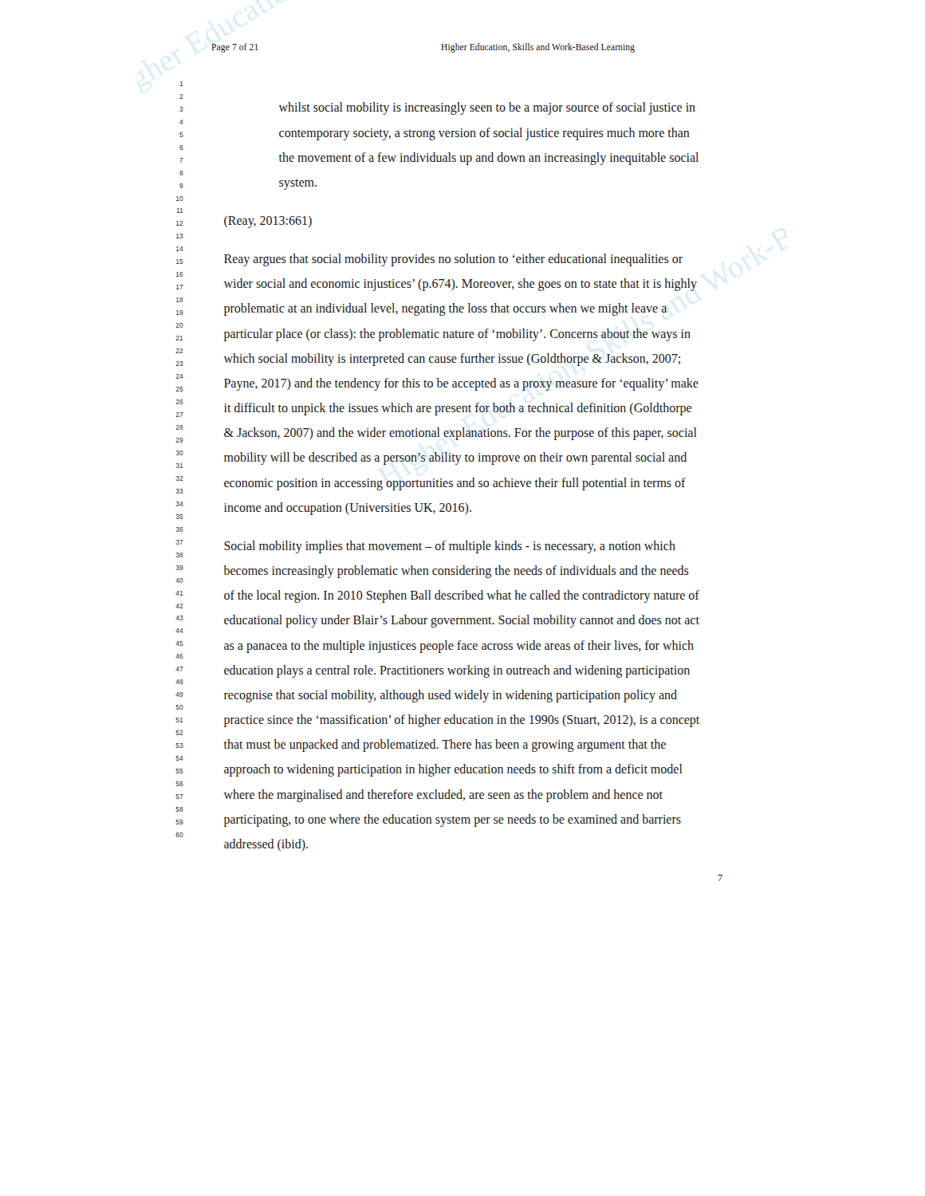Higher Education, Skills and Work-Based Learning Higher Education, Skills and Work-Based Learning
Page 7 of 21
Higher Education, Skills and Work-Based Learning
12345678910 11121314151617181920 21222324252627282930 31323334353637383940 41424344454647484950 51525354555657585960
whilst social mobility is increasingly seen to be a major source of social justice in contemporary society, a strong version of social justice requires much more than the movement of a few individuals up and down an increasingly inequitable social system.
(Reay, 2013:661)
Reay argues that social mobility provides no solution to ‘either educational inequalities or wider social and economic injustices’ (p.674). Moreover, she goes on to state that it is highly problematic at an individual level, negating the loss that occurs when we might leave a particular place (or class): the problematic nature of ‘mobility’. Concerns about the ways in which social mobility is interpreted can cause further issue (Goldthorpe & Jackson, 2007; Payne, 2017) and the tendency for this to be accepted as a proxy measure for ‘equality’ make it difficult to unpick the issues which are present for both a technical definition (Goldthorpe & Jackson, 2007) and the wider emotional explanations. For the purpose of this paper, social mobility will be described as a person’s ability to improve on their own parental social and economic position in accessing opportunities and so achieve their full potential in terms of income and occupation (Universities UK, 2016).
Social mobility implies that movement – of multiple kinds - is necessary, a notion which becomes increasingly problematic when considering the needs of individuals and the needs of the local region. In 2010 Stephen Ball described what he called the contradictory nature of educational policy under Blair’s Labour government. Social mobility cannot and does not act as a panacea to the multiple injustices people face across wide areas of their lives, for which education plays a central role. Practitioners working in outreach and widening participation recognise that social mobility, although used widely in widening participation policy and practice since the ‘massification’ of higher education in the 1990s (Stuart, 2012), is a concept that must be unpacked and problematized. There has been a growing argument that the approach to widening participation in higher education needs to shift from a deficit model where the marginalised and therefore excluded, are seen as the problem and hence not participating, to one where the education system per se needs to be examined and barriers addressed (ibid).
7